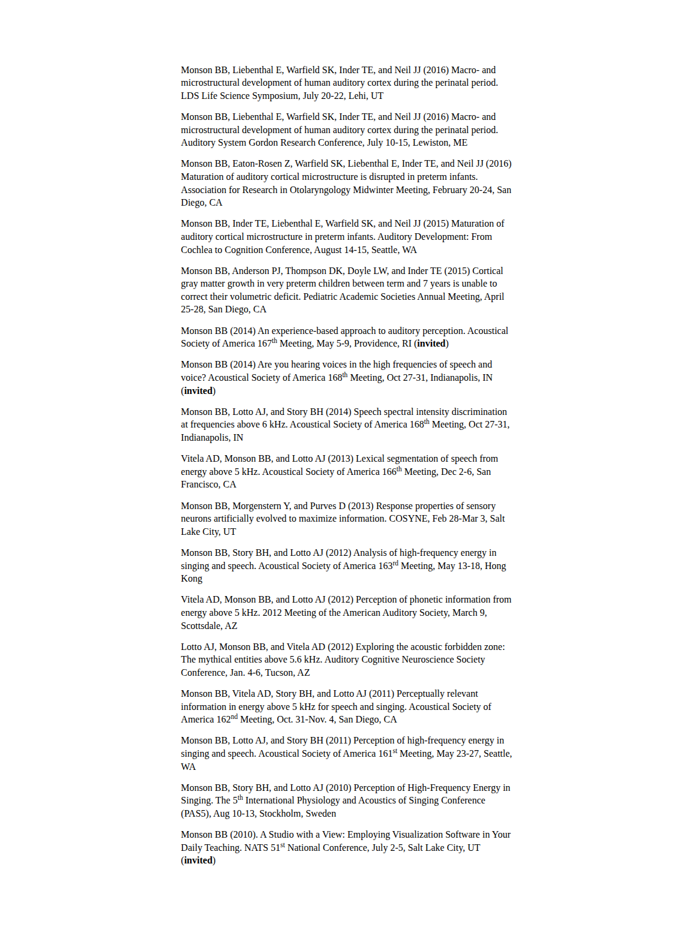Monson BB, Liebenthal E, Warfield SK, Inder TE, and Neil JJ (2016) Macro- and microstructural development of human auditory cortex during the perinatal period. LDS Life Science Symposium, July 20-22, Lehi, UT
Monson BB, Liebenthal E, Warfield SK, Inder TE, and Neil JJ (2016) Macro- and microstructural development of human auditory cortex during the perinatal period. Auditory System Gordon Research Conference, July 10-15, Lewiston, ME
Monson BB, Eaton-Rosen Z, Warfield SK, Liebenthal E, Inder TE, and Neil JJ (2016) Maturation of auditory cortical microstructure is disrupted in preterm infants. Association for Research in Otolaryngology Midwinter Meeting, February 20-24, San Diego, CA
Monson BB, Inder TE, Liebenthal E, Warfield SK, and Neil JJ (2015) Maturation of auditory cortical microstructure in preterm infants. Auditory Development: From Cochlea to Cognition Conference, August 14-15, Seattle, WA
Monson BB, Anderson PJ, Thompson DK, Doyle LW, and Inder TE (2015) Cortical gray matter growth in very preterm children between term and 7 years is unable to correct their volumetric deficit. Pediatric Academic Societies Annual Meeting, April 25-28, San Diego, CA
Monson BB (2014) An experience-based approach to auditory perception. Acoustical Society of America 167th Meeting, May 5-9, Providence, RI (invited)
Monson BB (2014) Are you hearing voices in the high frequencies of speech and voice? Acoustical Society of America 168th Meeting, Oct 27-31, Indianapolis, IN (invited)
Monson BB, Lotto AJ, and Story BH (2014) Speech spectral intensity discrimination at frequencies above 6 kHz. Acoustical Society of America 168th Meeting, Oct 27-31, Indianapolis, IN
Vitela AD, Monson BB, and Lotto AJ (2013) Lexical segmentation of speech from energy above 5 kHz. Acoustical Society of America 166th Meeting, Dec 2-6, San Francisco, CA
Monson BB, Morgenstern Y, and Purves D (2013) Response properties of sensory neurons artificially evolved to maximize information. COSYNE, Feb 28-Mar 3, Salt Lake City, UT
Monson BB, Story BH, and Lotto AJ (2012) Analysis of high-frequency energy in singing and speech. Acoustical Society of America 163rd Meeting, May 13-18, Hong Kong
Vitela AD, Monson BB, and Lotto AJ (2012) Perception of phonetic information from energy above 5 kHz. 2012 Meeting of the American Auditory Society, March 9, Scottsdale, AZ
Lotto AJ, Monson BB, and Vitela AD (2012) Exploring the acoustic forbidden zone: The mythical entities above 5.6 kHz. Auditory Cognitive Neuroscience Society Conference, Jan. 4-6, Tucson, AZ
Monson BB, Vitela AD, Story BH, and Lotto AJ (2011) Perceptually relevant information in energy above 5 kHz for speech and singing. Acoustical Society of America 162nd Meeting, Oct. 31-Nov. 4, San Diego, CA
Monson BB, Lotto AJ, and Story BH (2011) Perception of high-frequency energy in singing and speech. Acoustical Society of America 161st Meeting, May 23-27, Seattle, WA
Monson BB, Story BH, and Lotto AJ (2010) Perception of High-Frequency Energy in Singing. The 5th International Physiology and Acoustics of Singing Conference (PAS5), Aug 10-13, Stockholm, Sweden
Monson BB (2010). A Studio with a View: Employing Visualization Software in Your Daily Teaching. NATS 51st National Conference, July 2-5, Salt Lake City, UT (invited)